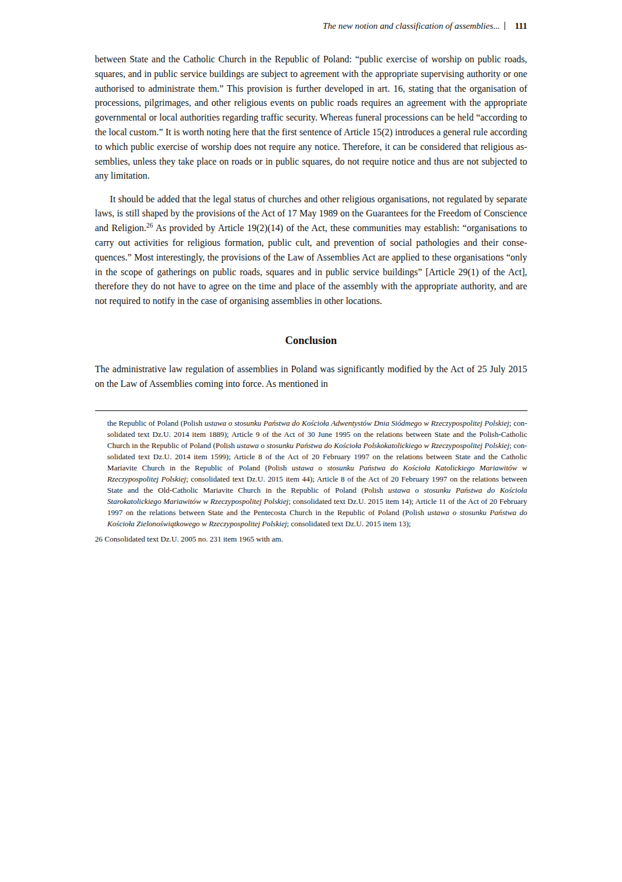The new notion and classification of assemblies... 111
between State and the Catholic Church in the Republic of Poland: “public exercise of worship on public roads, squares, and in public service buildings are subject to agreement with the appropriate supervising authority or one authorised to administrate them.” This provision is further developed in art. 16, stating that the organisation of processions, pilgrimages, and other religious events on public roads requires an agreement with the appropriate governmental or local authorities regarding traffic security. Whereas funeral processions can be held “according to the local custom.” It is worth noting here that the first sentence of Article 15(2) introduces a general rule according to which public exercise of worship does not require any notice. Therefore, it can be considered that religious assemblies, unless they take place on roads or in public squares, do not require notice and thus are not subjected to any limitation.
It should be added that the legal status of churches and other religious organisations, not regulated by separate laws, is still shaped by the provisions of the Act of 17 May 1989 on the Guarantees for the Freedom of Conscience and Religion.26 As provided by Article 19(2)(14) of the Act, these communities may establish: “organisations to carry out activities for religious formation, public cult, and prevention of social pathologies and their consequences.” Most interestingly, the provisions of the Law of Assemblies Act are applied to these organisations “only in the scope of gatherings on public roads, squares and in public service buildings” [Article 29(1) of the Act], therefore they do not have to agree on the time and place of the assembly with the appropriate authority, and are not required to notify in the case of organising assemblies in other locations.
Conclusion
The administrative law regulation of assemblies in Poland was significantly modified by the Act of 25 July 2015 on the Law of Assemblies coming into force. As mentioned in
the Republic of Poland (Polish ustawa o stosunku Państwa do Kościoła Adwentystów Dnia Siódmego w Rzeczypospolitej Polskiej; consolidated text Dz.U. 2014 item 1889); Article 9 of the Act of 30 June 1995 on the relations between State and the Polish-Catholic Church in the Republic of Poland (Polish ustawa o stosunku Państwa do Kościoła Polskokatolickiego w Rzeczypospolitej Polskiej; consolidated text Dz.U. 2014 item 1599); Article 8 of the Act of 20 February 1997 on the relations between State and the Catholic Mariavite Church in the Republic of Poland (Polish ustawa o stosunku Państwa do Kościoła Katolickiego Mariawitów w Rzeczypospolitej Polskiej; consolidated text Dz.U. 2015 item 44); Article 8 of the Act of 20 February 1997 on the relations between State and the Old-Catholic Mariavite Church in the Republic of Poland (Polish ustawa o stosunku Państwa do Kościoła Starokatolickiego Mariawitów w Rzeczypospolitej Polskiej; consolidated text Dz.U. 2015 item 14); Article 11 of the Act of 20 February 1997 on the relations between State and the Pentecosta Church in the Republic of Poland (Polish ustawa o stosunku Państwa do Kościoła Zielonoświątkowego w Rzeczypospolitej Polskiej; consolidated text Dz.U. 2015 item 13);
26 Consolidated text Dz.U. 2005 no. 231 item 1965 with am.